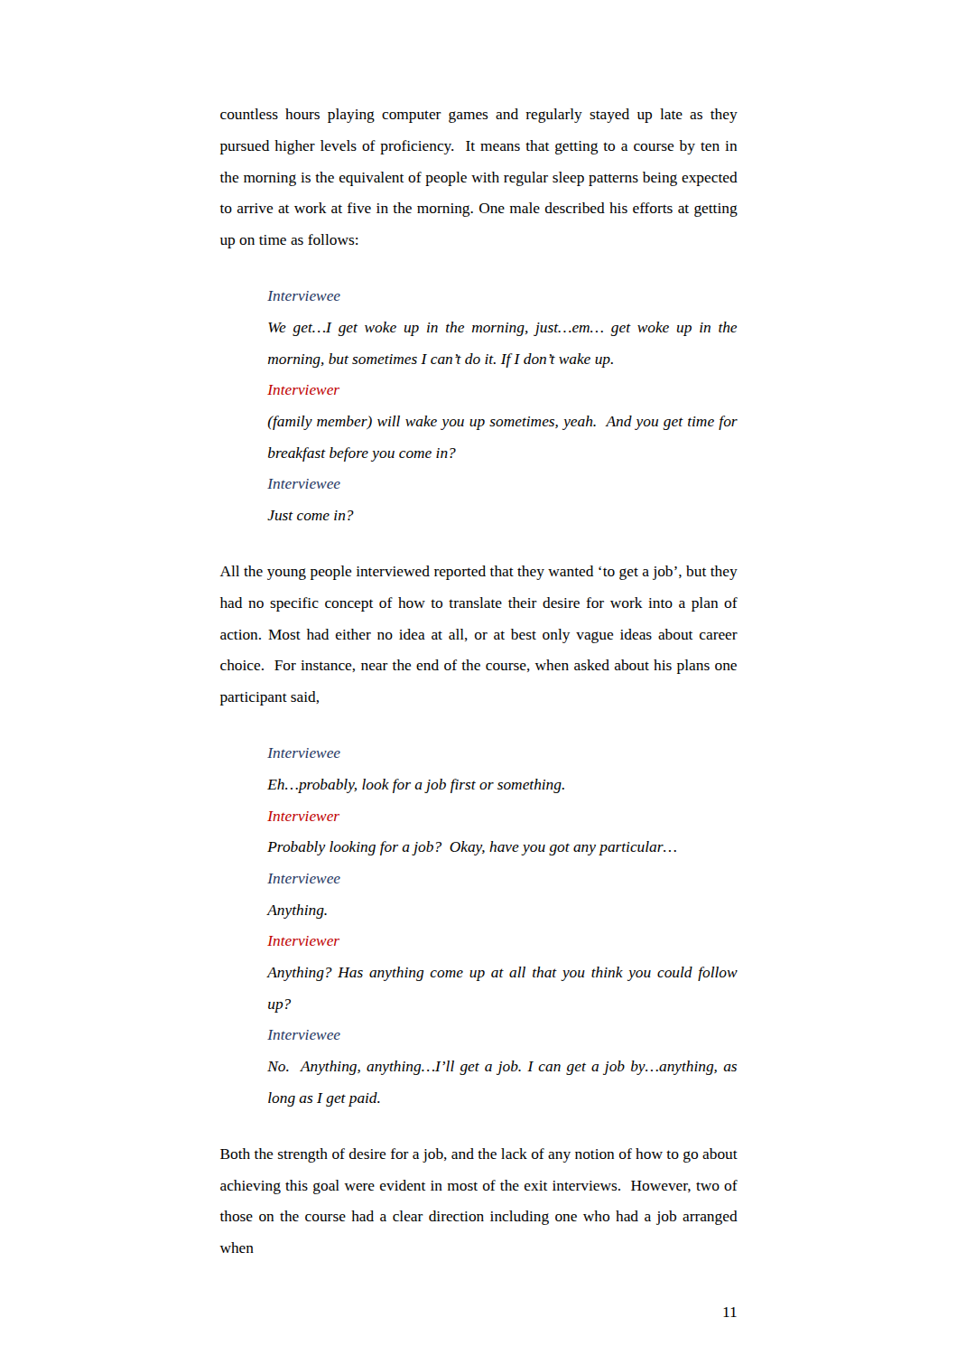countless hours playing computer games and regularly stayed up late as they pursued higher levels of proficiency. It means that getting to a course by ten in the morning is the equivalent of people with regular sleep patterns being expected to arrive at work at five in the morning. One male described his efforts at getting up on time as follows:
Interviewee
We get…I get woke up in the morning, just…em… get woke up in the morning, but sometimes I can’t do it. If I don’t wake up.
Interviewer
(family member) will wake you up sometimes, yeah. And you get time for breakfast before you come in?
Interviewee
Just come in?
All the young people interviewed reported that they wanted ‘to get a job’, but they had no specific concept of how to translate their desire for work into a plan of action. Most had either no idea at all, or at best only vague ideas about career choice. For instance, near the end of the course, when asked about his plans one participant said,
Interviewee
Eh…probably, look for a job first or something.
Interviewer
Probably looking for a job? Okay, have you got any particular…
Interviewee
Anything.
Interviewer
Anything? Has anything come up at all that you think you could follow up?
Interviewee
No. Anything, anything…I’ll get a job. I can get a job by…anything, as long as I get paid.
Both the strength of desire for a job, and the lack of any notion of how to go about achieving this goal were evident in most of the exit interviews. However, two of those on the course had a clear direction including one who had a job arranged when
11